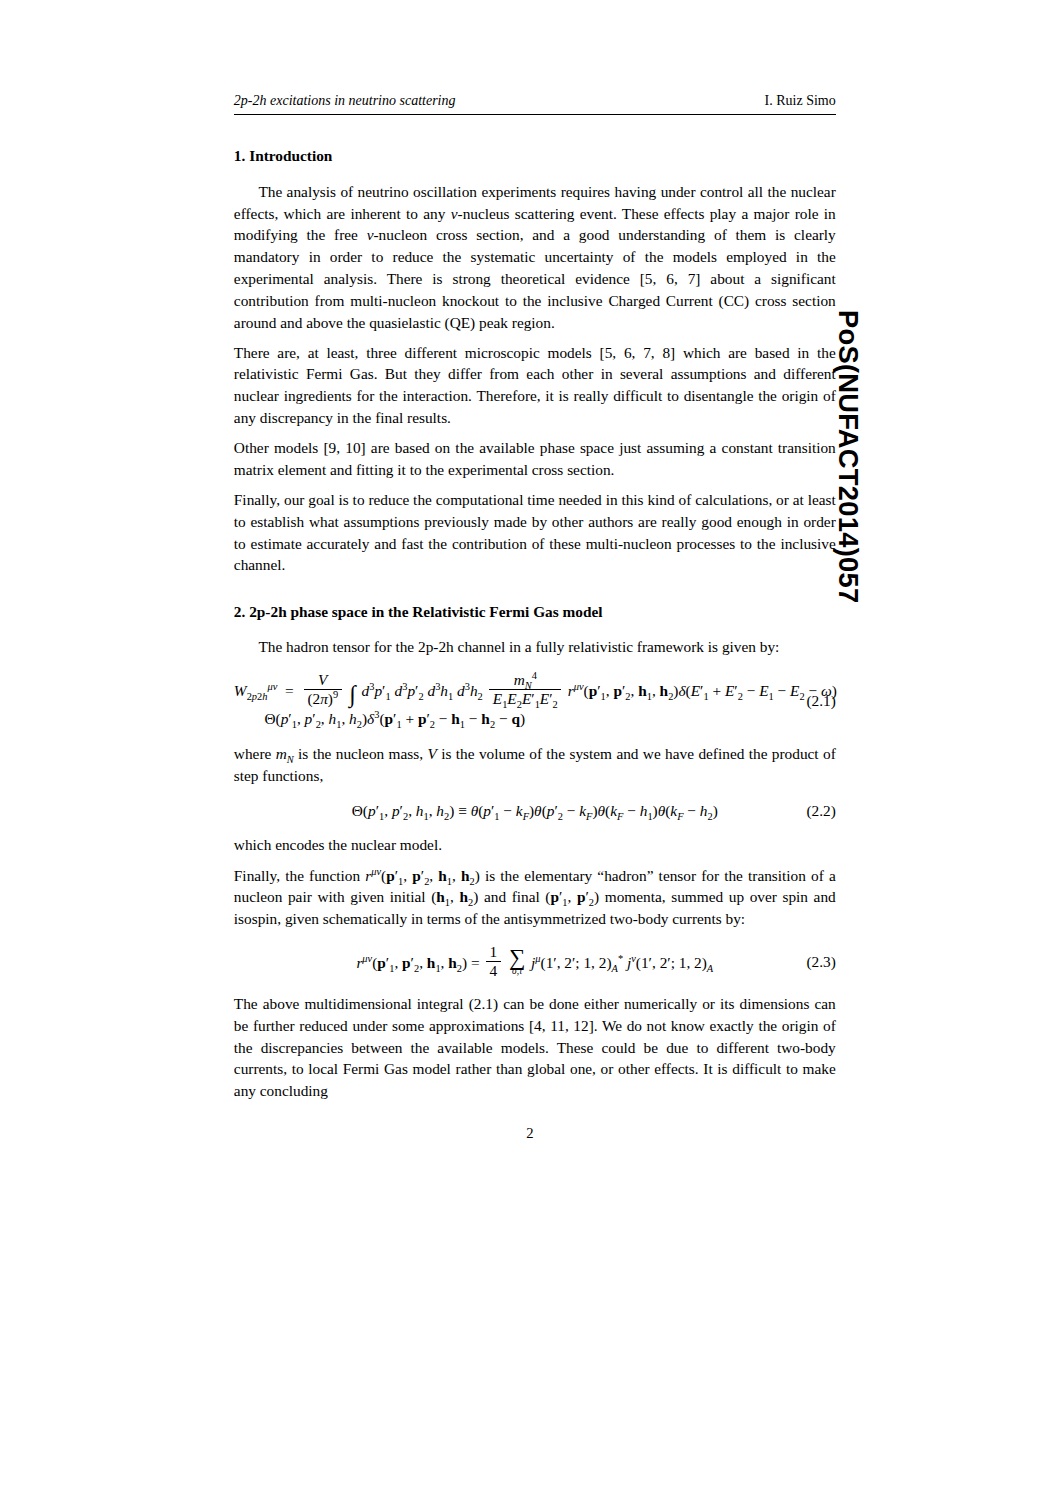2p-2h excitations in neutrino scattering I. Ruiz Simo
PoS(NUFACT2014)057
1. Introduction
The analysis of neutrino oscillation experiments requires having under control all the nuclear effects, which are inherent to any ν-nucleus scattering event. These effects play a major role in modifying the free ν-nucleon cross section, and a good understanding of them is clearly mandatory in order to reduce the systematic uncertainty of the models employed in the experimental analysis. There is strong theoretical evidence [5, 6, 7] about a significant contribution from multi-nucleon knockout to the inclusive Charged Current (CC) cross section around and above the quasielastic (QE) peak region.
There are, at least, three different microscopic models [5, 6, 7, 8] which are based in the relativistic Fermi Gas. But they differ from each other in several assumptions and different nuclear ingredients for the interaction. Therefore, it is really difficult to disentangle the origin of any discrepancy in the final results.
Other models [9, 10] are based on the available phase space just assuming a constant transition matrix element and fitting it to the experimental cross section.
Finally, our goal is to reduce the computational time needed in this kind of calculations, or at least to establish what assumptions previously made by other authors are really good enough in order to estimate accurately and fast the contribution of these multi-nucleon processes to the inclusive channel.
2. 2p-2h phase space in the Relativistic Fermi Gas model
The hadron tensor for the 2p-2h channel in a fully relativistic framework is given by:
W2p2hμν = V(2π)9 ∫ d3p′1 d3p′2 d3h1 d3h2 mN4 E1E2E′1E′2 rμν(p′1, p′2, h1, h2)δ(E′1 + E′2 − E1 − E2 − ω) Θ(p′1, p′2, h1, h2)δ3(p′1 + p′2 − h1 − h2 − q) (2.1)
where mN is the nucleon mass, V is the volume of the system and we have defined the product of step functions,
Θ(p′1, p′2, h1, h2) ≡ θ(p′1 − kF)θ(p′2 − kF)θ(kF − h1)θ(kF − h2) (2.2)
which encodes the nuclear model.
Finally, the function rμν(p′1, p′2, h1, h2) is the elementary “hadron” tensor for the transition of a nucleon pair with given initial (h1, h2) and final (p′1, p′2) momenta, summed up over spin and isospin, given schematically in terms of the antisymmetrized two-body currents by:
rμν(p′1, p′2, h1, h2) = 14 ∑σ,τ jμ(1′, 2′; 1, 2)A* jν(1′, 2′; 1, 2)A (2.3)
The above multidimensional integral (2.1) can be done either numerically or its dimensions can be further reduced under some approximations [4, 11, 12]. We do not know exactly the origin of the discrepancies between the available models. These could be due to different two-body currents, to local Fermi Gas model rather than global one, or other effects. It is difficult to make any concluding
2